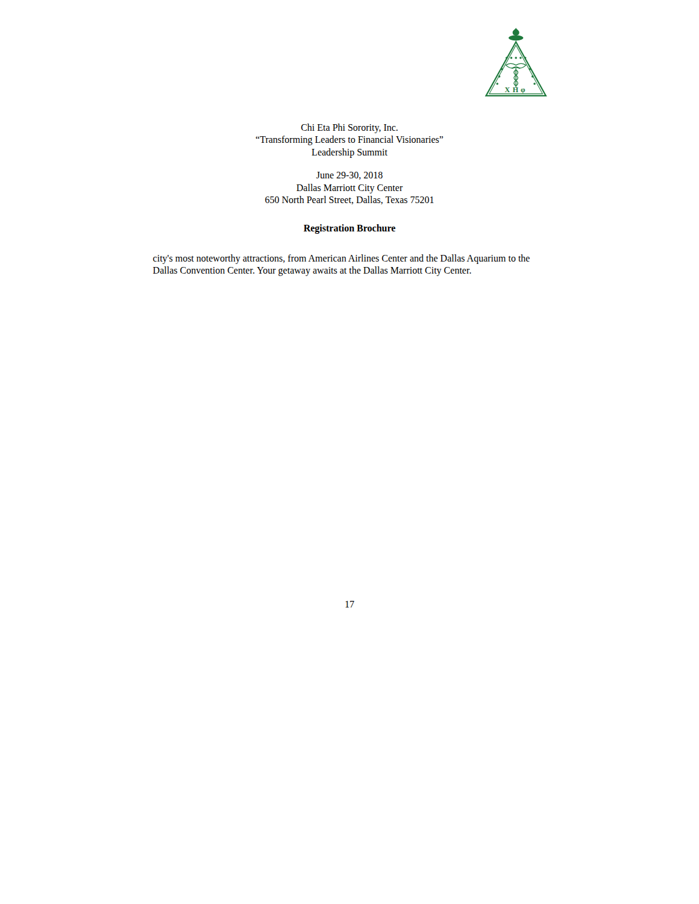Χ Η φ
Chi Eta Phi Sorority, Inc.
“Transforming Leaders to Financial Visionaries”
Leadership Summit
June 29-30, 2018
Dallas Marriott City Center
650 North Pearl Street, Dallas, Texas 75201
Registration Brochure
city's most noteworthy attractions, from American Airlines Center and the Dallas Aquarium to the Dallas Convention Center. Your getaway awaits at the Dallas Marriott City Center.
17